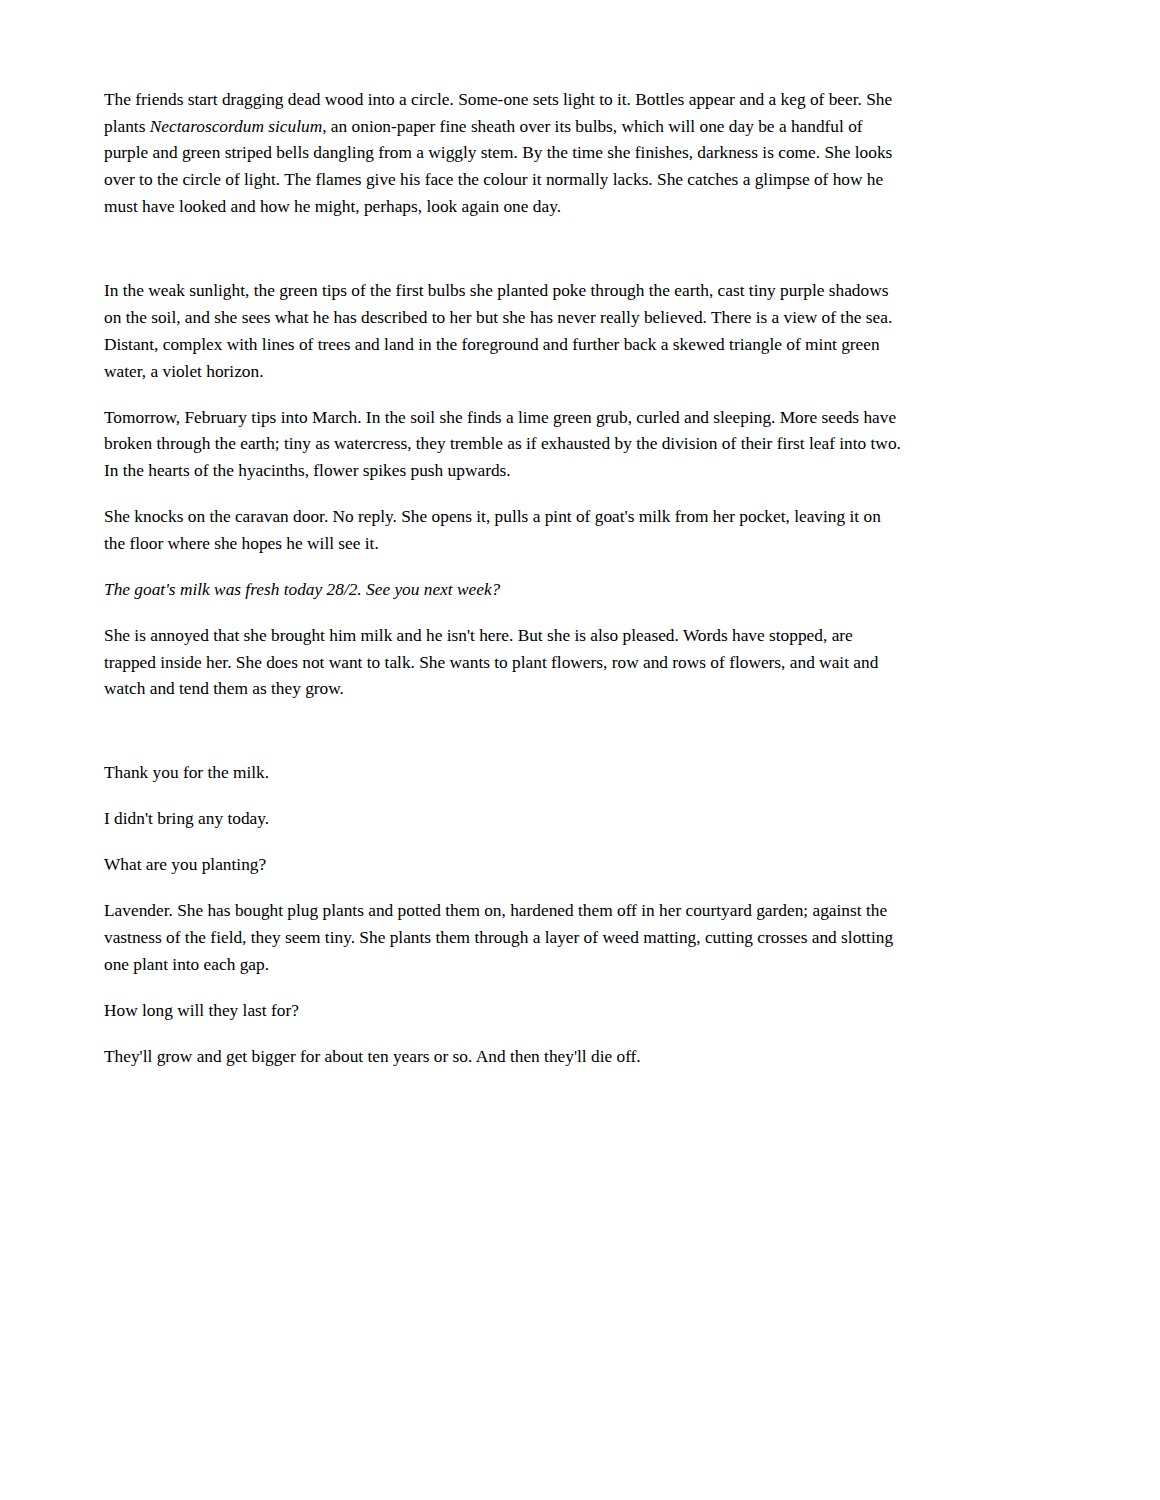The friends start dragging dead wood into a circle. Some-one sets light to it. Bottles appear and a keg of beer. She plants Nectaroscordum siculum, an onion-paper fine sheath over its bulbs, which will one day be a handful of purple and green striped bells dangling from a wiggly stem. By the time she finishes, darkness is come. She looks over to the circle of light. The flames give his face the colour it normally lacks. She catches a glimpse of how he must have looked and how he might, perhaps, look again one day.
In the weak sunlight, the green tips of the first bulbs she planted poke through the earth, cast tiny purple shadows on the soil, and she sees what he has described to her but she has never really believed. There is a view of the sea. Distant, complex with lines of trees and land in the foreground and further back a skewed triangle of mint green water, a violet horizon.
Tomorrow, February tips into March. In the soil she finds a lime green grub, curled and sleeping. More seeds have broken through the earth; tiny as watercress, they tremble as if exhausted by the division of their first leaf into two. In the hearts of the hyacinths, flower spikes push upwards.
She knocks on the caravan door. No reply. She opens it, pulls a pint of goat's milk from her pocket, leaving it on the floor where she hopes he will see it.
The goat's milk was fresh today 28/2. See you next week?
She is annoyed that she brought him milk and he isn't here. But she is also pleased. Words have stopped, are trapped inside her. She does not want to talk. She wants to plant flowers, row and rows of flowers, and wait and watch and tend them as they grow.
Thank you for the milk.
I didn't bring any today.
What are you planting?
Lavender. She has bought plug plants and potted them on, hardened them off in her courtyard garden; against the vastness of the field, they seem tiny. She plants them through a layer of weed matting, cutting crosses and slotting one plant into each gap.
How long will they last for?
They'll grow and get bigger for about ten years or so. And then they'll die off.